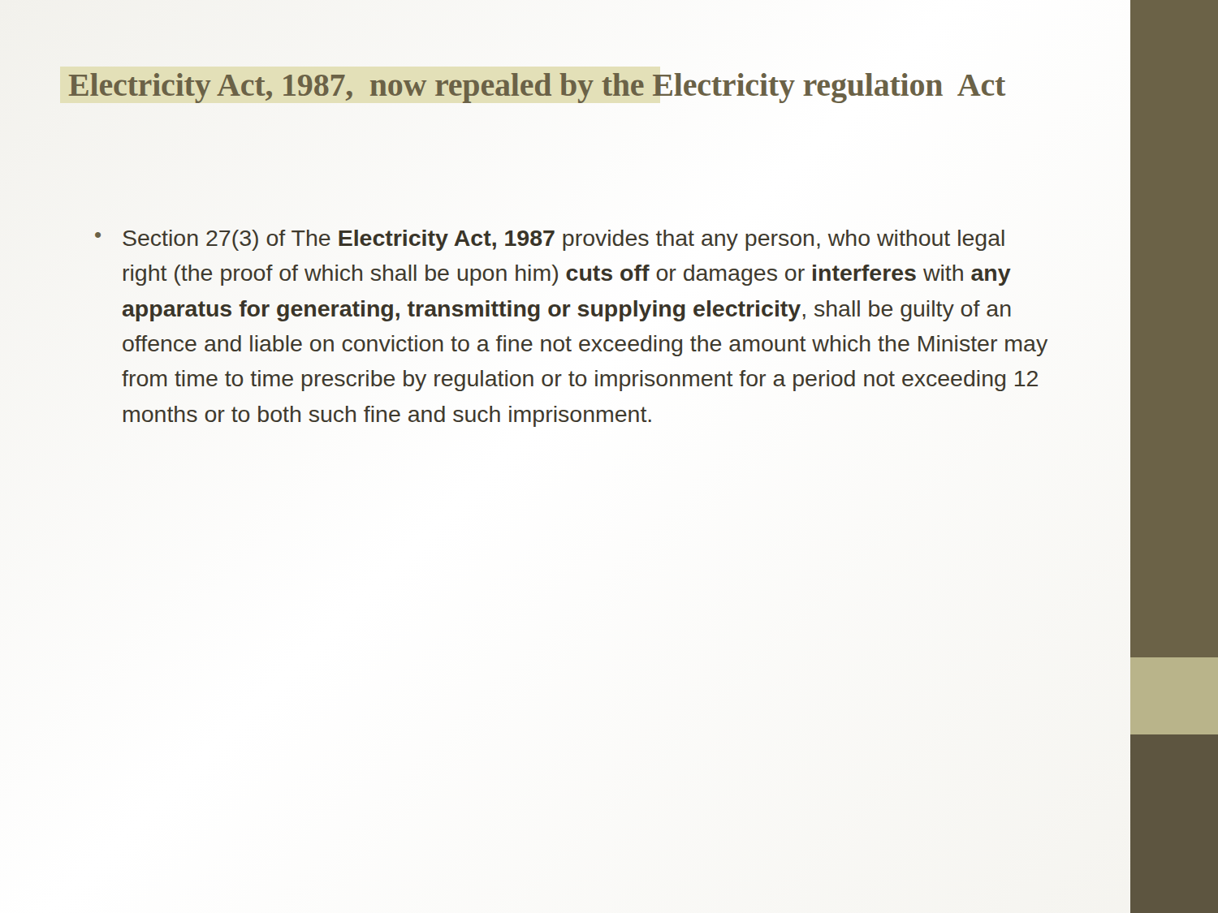Electricity Act, 1987, now repealed by the Electricity regulation Act
Section 27(3) of The Electricity Act, 1987 provides that any person, who without legal right (the proof of which shall be upon him) cuts off or damages or interferes with any apparatus for generating, transmitting or supplying electricity, shall be guilty of an offence and liable on conviction to a fine not exceeding the amount which the Minister may from time to time prescribe by regulation or to imprisonment for a period not exceeding 12 months or to both such fine and such imprisonment.